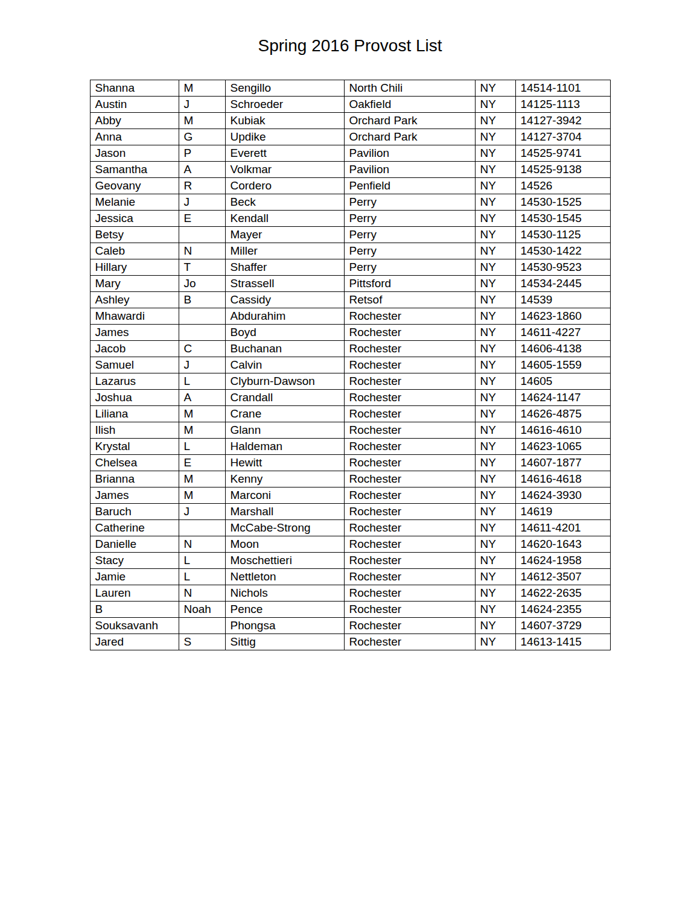Spring 2016 Provost List
| Shanna | M | Sengillo | North Chili | NY | 14514-1101 |
| Austin | J | Schroeder | Oakfield | NY | 14125-1113 |
| Abby | M | Kubiak | Orchard Park | NY | 14127-3942 |
| Anna | G | Updike | Orchard Park | NY | 14127-3704 |
| Jason | P | Everett | Pavilion | NY | 14525-9741 |
| Samantha | A | Volkmar | Pavilion | NY | 14525-9138 |
| Geovany | R | Cordero | Penfield | NY | 14526 |
| Melanie | J | Beck | Perry | NY | 14530-1525 |
| Jessica | E | Kendall | Perry | NY | 14530-1545 |
| Betsy | | Mayer | Perry | NY | 14530-1125 |
| Caleb | N | Miller | Perry | NY | 14530-1422 |
| Hillary | T | Shaffer | Perry | NY | 14530-9523 |
| Mary | Jo | Strassell | Pittsford | NY | 14534-2445 |
| Ashley | B | Cassidy | Retsof | NY | 14539 |
| Mhawardi | | Abdurahim | Rochester | NY | 14623-1860 |
| James | | Boyd | Rochester | NY | 14611-4227 |
| Jacob | C | Buchanan | Rochester | NY | 14606-4138 |
| Samuel | J | Calvin | Rochester | NY | 14605-1559 |
| Lazarus | L | Clyburn-Dawson | Rochester | NY | 14605 |
| Joshua | A | Crandall | Rochester | NY | 14624-1147 |
| Liliana | M | Crane | Rochester | NY | 14626-4875 |
| Ilish | M | Glann | Rochester | NY | 14616-4610 |
| Krystal | L | Haldeman | Rochester | NY | 14623-1065 |
| Chelsea | E | Hewitt | Rochester | NY | 14607-1877 |
| Brianna | M | Kenny | Rochester | NY | 14616-4618 |
| James | M | Marconi | Rochester | NY | 14624-3930 |
| Baruch | J | Marshall | Rochester | NY | 14619 |
| Catherine | | McCabe-Strong | Rochester | NY | 14611-4201 |
| Danielle | N | Moon | Rochester | NY | 14620-1643 |
| Stacy | L | Moschettieri | Rochester | NY | 14624-1958 |
| Jamie | L | Nettleton | Rochester | NY | 14612-3507 |
| Lauren | N | Nichols | Rochester | NY | 14622-2635 |
| B | Noah | Pence | Rochester | NY | 14624-2355 |
| Souksavanh | | Phongsa | Rochester | NY | 14607-3729 |
| Jared | S | Sittig | Rochester | NY | 14613-1415 |